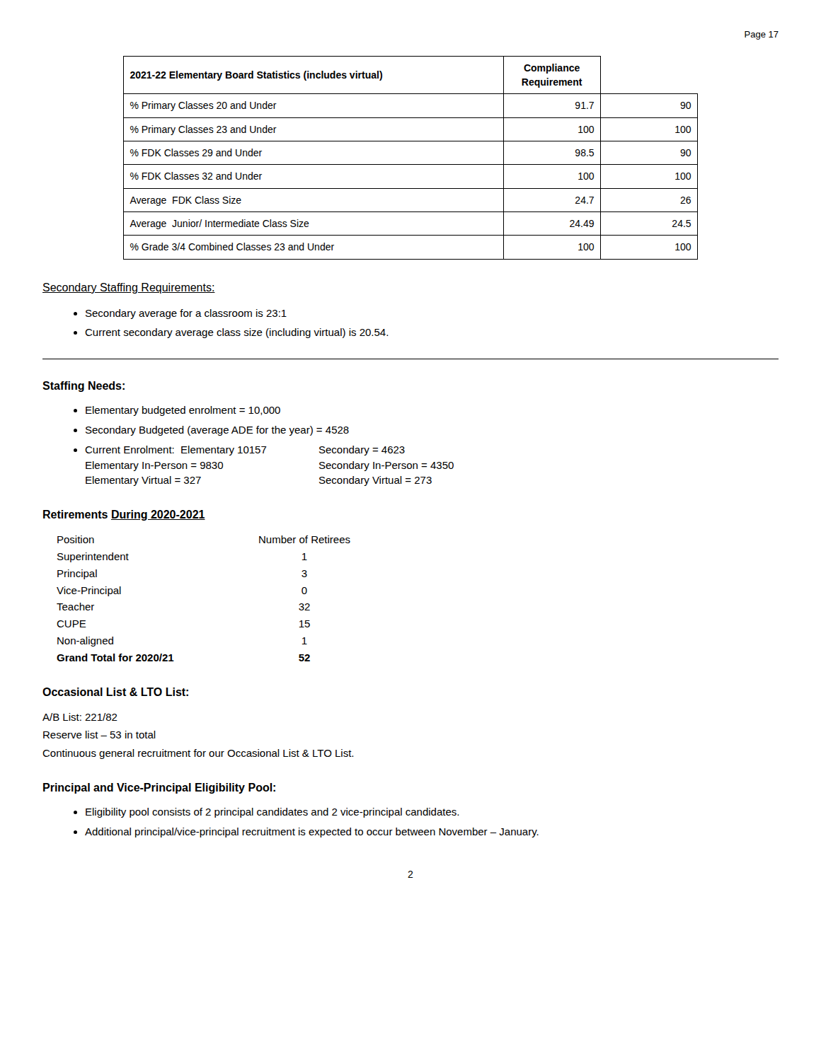Page 17
| 2021-22 Elementary Board Statistics (includes virtual) | Compliance Requirement |
| --- | --- |
| % Primary Classes 20 and Under | 91.7 | 90 |
| % Primary Classes 23 and Under | 100 | 100 |
| % FDK Classes 29 and Under | 98.5 | 90 |
| % FDK Classes 32 and Under | 100 | 100 |
| Average FDK Class Size | 24.7 | 26 |
| Average Junior/ Intermediate Class Size | 24.49 | 24.5 |
| % Grade 3/4 Combined Classes 23 and Under | 100 | 100 |
Secondary Staffing Requirements:
Secondary average for a classroom is 23:1
Current secondary average class size (including virtual) is 20.54.
Staffing Needs:
Elementary budgeted enrolment = 10,000
Secondary Budgeted (average ADE for the year) = 4528
Current Enrolment: Elementary 10157 Secondary = 4623
Elementary In-Person = 9830 Secondary In-Person = 4350
Elementary Virtual = 327 Secondary Virtual = 273
Retirements During 2020-2021
| Position | Number of Retirees |
| Superintendent | 1 |
| Principal | 3 |
| Vice-Principal | 0 |
| Teacher | 32 |
| CUPE | 15 |
| Non-aligned | 1 |
| Grand Total for 2020/21 | 52 |
Occasional List & LTO List:
A/B List: 221/82
Reserve list – 53 in total
Continuous general recruitment for our Occasional List & LTO List.
Principal and Vice-Principal Eligibility Pool:
Eligibility pool consists of 2 principal candidates and 2 vice-principal candidates.
Additional principal/vice-principal recruitment is expected to occur between November – January.
2